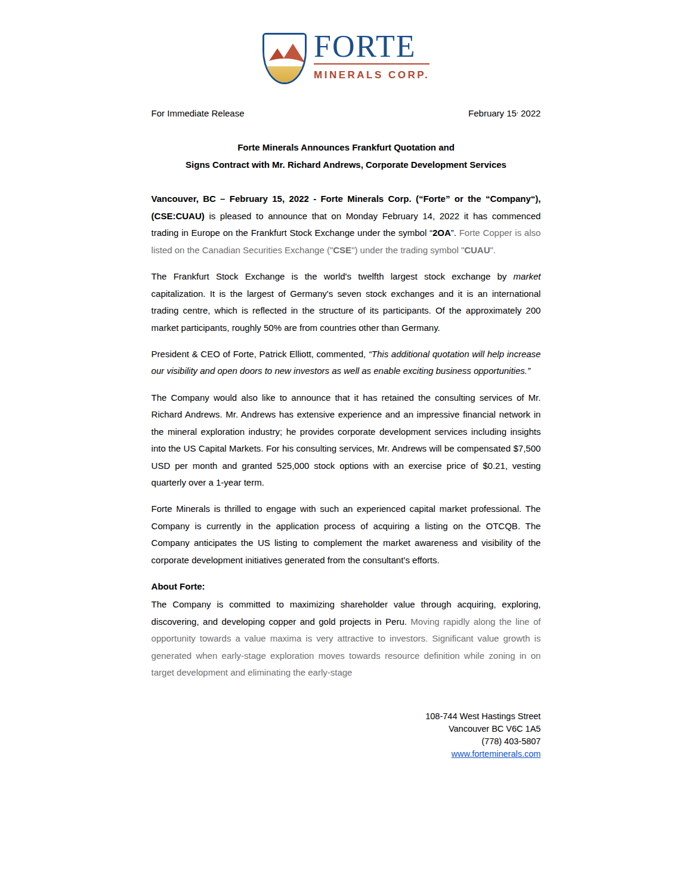FORTE
MINERALS CORP.
For Immediate Release
February 15, 2022
Forte Minerals Announces Frankfurt Quotation and
Signs Contract with Mr. Richard Andrews, Corporate Development Services
Vancouver, BC – February 15, 2022 - Forte Minerals Corp. (“Forte” or the “Company“), (CSE:CUAU) is pleased to announce that on Monday February 14, 2022 it has commenced trading in Europe on the Frankfurt Stock Exchange under the symbol “2OA”. Forte Copper is also listed on the Canadian Securities Exchange ("CSE") under the trading symbol "CUAU".
The Frankfurt Stock Exchange is the world's twelfth largest stock exchange by market capitalization. It is the largest of Germany's seven stock exchanges and it is an international trading centre, which is reflected in the structure of its participants. Of the approximately 200 market participants, roughly 50% are from countries other than Germany.
President & CEO of Forte, Patrick Elliott, commented, “This additional quotation will help increase our visibility and open doors to new investors as well as enable exciting business opportunities.”
The Company would also like to announce that it has retained the consulting services of Mr. Richard Andrews. Mr. Andrews has extensive experience and an impressive financial network in the mineral exploration industry; he provides corporate development services including insights into the US Capital Markets. For his consulting services, Mr. Andrews will be compensated $7,500 USD per month and granted 525,000 stock options with an exercise price of $0.21, vesting quarterly over a 1-year term.
Forte Minerals is thrilled to engage with such an experienced capital market professional. The Company is currently in the application process of acquiring a listing on the OTCQB. The Company anticipates the US listing to complement the market awareness and visibility of the corporate development initiatives generated from the consultant’s efforts.
About Forte:
The Company is committed to maximizing shareholder value through acquiring, exploring, discovering, and developing copper and gold projects in Peru. Moving rapidly along the line of opportunity towards a value maxima is very attractive to investors. Significant value growth is generated when early-stage exploration moves towards resource definition while zoning in on target development and eliminating the early-stage
108-744 West Hastings Street
Vancouver BC V6C 1A5
(778) 403-5807
www.forteminerals.com